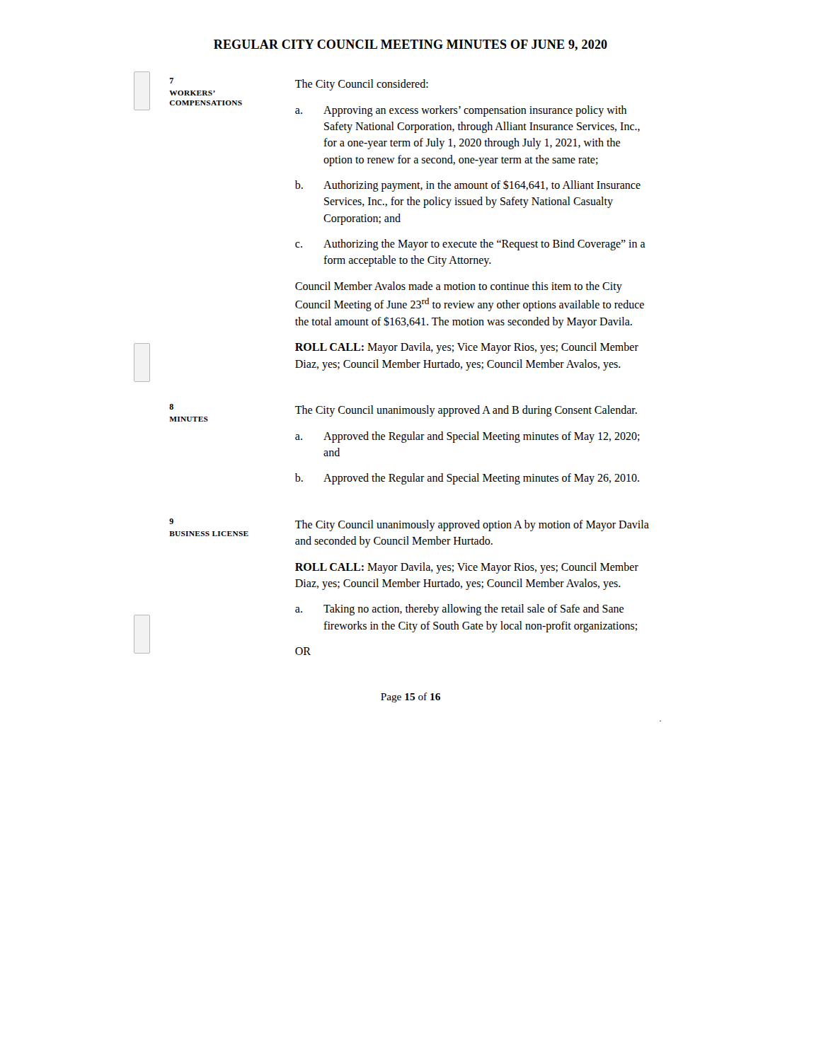REGULAR CITY COUNCIL MEETING MINUTES OF JUNE 9, 2020
| 7 WORKERS’ COMPENSATIONS | The City Council considered: a. Approving an excess workers’ compensation insurance policy with Safety National Corporation, through Alliant Insurance Services, Inc., for a one-year term of July 1, 2020 through July 1, 2021, with the option to renew for a second, one-year term at the same rate; b. Authorizing payment, in the amount of $164,641, to Alliant Insurance Services, Inc., for the policy issued by Safety National Casualty Corporation; and c. Authorizing the Mayor to execute the “Request to Bind Coverage” in a form acceptable to the City Attorney. Council Member Avalos made a motion to continue this item to the City Council Meeting of June 23 rd to review any other options available to reduce the total amount of $163,641. The motion was seconded by Mayor Davila. ROLL CALL: Mayor Davila, yes; Vice Mayor Rios, yes; Council Member Diaz, yes; Council Member Hurtado, yes; Council Member Avalos, yes. |
| 8 MINUTES | The City Council unanimously approved A and B during Consent Calendar. a. Approved the Regular and Special Meeting minutes of May 12, 2020; and b. Approved the Regular and Special Meeting minutes of May 26, 2010. |
| 9 BUSINESS LICENSE | The City Council unanimously approved option A by motion of Mayor Davila and seconded by Council Member Hurtado. ROLL CALL: Mayor Davila, yes; Vice Mayor Rios, yes; Council Member Diaz, yes; Council Member Hurtado, yes; Council Member Avalos, yes. a. Taking no action, thereby allowing the retail sale of Safe and Sane fireworks in the City of South Gate by local non-profit organizations; OR |
Page 15 of 16
·